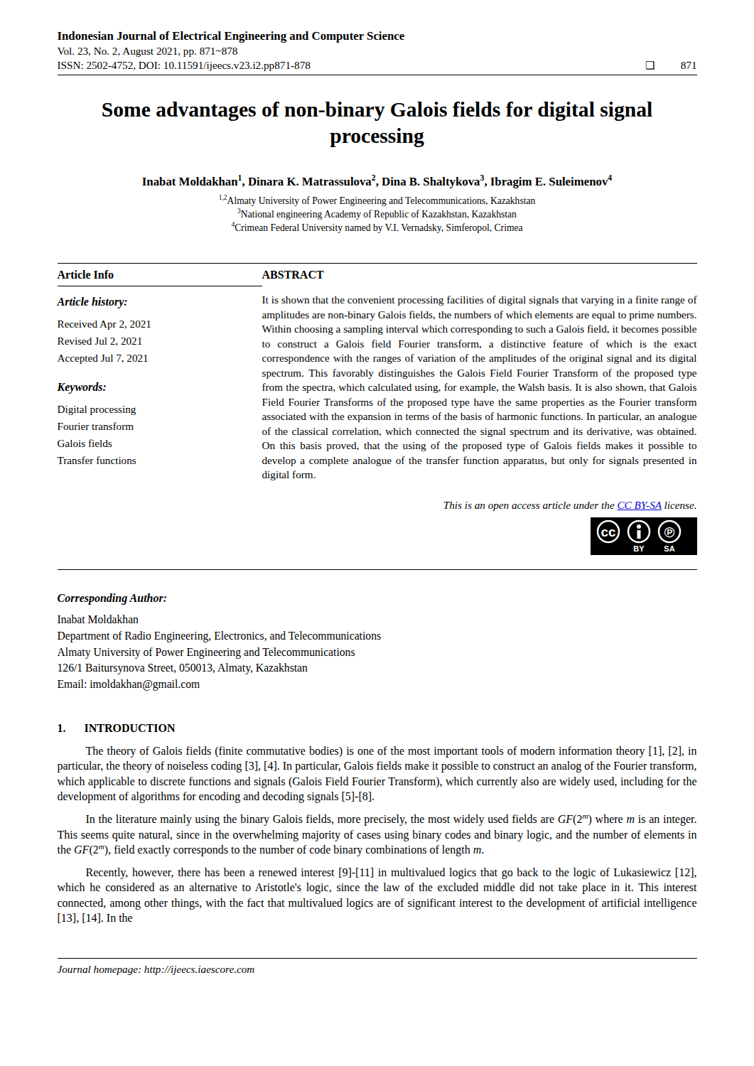Indonesian Journal of Electrical Engineering and Computer Science
Vol. 23, No. 2, August 2021, pp. 871~878
ISSN: 2502-4752, DOI: 10.11591/ijeecs.v23.i2.pp871-878
❑
871
Some advantages of non-binary Galois fields for digital signal processing
Inabat Moldakhan1, Dinara K. Matrassulova2, Dina B. Shaltykova3, Ibragim E. Suleimenov4
1,2Almaty University of Power Engineering and Telecommunications, Kazakhstan
3National engineering Academy of Republic of Kazakhstan, Kazakhstan
4Crimean Federal University named by V.I. Vernadsky, Simferopol, Crimea
| Article Info Article history: Received Apr 2, 2021 Revised Jul 2, 2021 Accepted Jul 7, 2021 Keywords: Digital processing Fourier transform Galois fields Transfer functions | ABSTRACT It is shown that the convenient processing facilities of digital signals that varying in a finite range of amplitudes are non-binary Galois fields, the numbers of which elements are equal to prime numbers. Within choosing a sampling interval which corresponding to such a Galois field, it becomes possible to construct a Galois field Fourier transform, a distinctive feature of which is the exact correspondence with the ranges of variation of the amplitudes of the original signal and its digital spectrum. This favorably distinguishes the Galois Field Fourier Transform of the proposed type from the spectra, which calculated using, for example, the Walsh basis. It is also shown, that Galois Field Fourier Transforms of the proposed type have the same properties as the Fourier transform associated with the expansion in terms of the basis of harmonic functions. In particular, an analogue of the classical correlation, which connected the signal spectrum and its derivative, was obtained. On this basis proved, that the using of the proposed type of Galois fields makes it possible to develop a complete analogue of the transfer function apparatus, but only for signals presented in digital form. This is an open access article under the CC BY-SA license. cc ℗ BY SA |
Corresponding Author:
Inabat Moldakhan
Department of Radio Engineering, Electronics, and Telecommunications
Almaty University of Power Engineering and Telecommunications
126/1 Baitursynova Street, 050013, Almaty, Kazakhstan
Email: imoldakhan@gmail.com
1. INTRODUCTION
The theory of Galois fields (finite commutative bodies) is one of the most important tools of modern information theory [1], [2], in particular, the theory of noiseless coding [3], [4]. In particular, Galois fields make it possible to construct an analog of the Fourier transform, which applicable to discrete functions and signals (Galois Field Fourier Transform), which currently also are widely used, including for the development of algorithms for encoding and decoding signals [5]-[8].
In the literature mainly using the binary Galois fields, more precisely, the most widely used fields are GF(2m) where m is an integer. This seems quite natural, since in the overwhelming majority of cases using binary codes and binary logic, and the number of elements in the GF(2m), field exactly corresponds to the number of code binary combinations of length m.
Recently, however, there has been a renewed interest [9]-[11] in multivalued logics that go back to the logic of Lukasiewicz [12], which he considered as an alternative to Aristotle's logic, since the law of the excluded middle did not take place in it. This interest connected, among other things, with the fact that multivalued logics are of significant interest to the development of artificial intelligence [13], [14]. In the
Journal homepage: http://ijeecs.iaescore.com